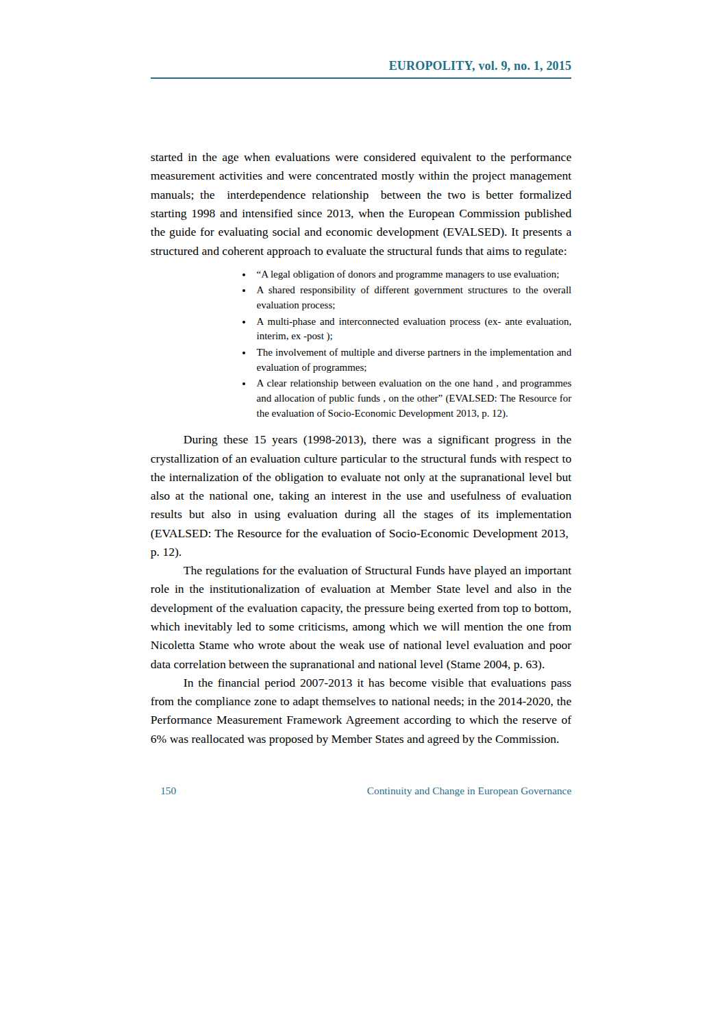EUROPOLITY, vol. 9, no. 1, 2015
started in the age when evaluations were considered equivalent to the performance measurement activities and were concentrated mostly within the project management manuals; the interdependence relationship between the two is better formalized starting 1998 and intensified since 2013, when the European Commission published the guide for evaluating social and economic development (EVALSED). It presents a structured and coherent approach to evaluate the structural funds that aims to regulate:
“A legal obligation of donors and programme managers to use evaluation;
A shared responsibility of different government structures to the overall evaluation process;
A multi-phase and interconnected evaluation process (ex- ante evaluation, interim, ex -post );
The involvement of multiple and diverse partners in the implementation and evaluation of programmes;
A clear relationship between evaluation on the one hand , and programmes and allocation of public funds , on the other” (EVALSED: The Resource for the evaluation of Socio-Economic Development 2013, p. 12).
During these 15 years (1998-2013), there was a significant progress in the crystallization of an evaluation culture particular to the structural funds with respect to the internalization of the obligation to evaluate not only at the supranational level but also at the national one, taking an interest in the use and usefulness of evaluation results but also in using evaluation during all the stages of its implementation (EVALSED: The Resource for the evaluation of Socio-Economic Development 2013, p. 12).
The regulations for the evaluation of Structural Funds have played an important role in the institutionalization of evaluation at Member State level and also in the development of the evaluation capacity, the pressure being exerted from top to bottom, which inevitably led to some criticisms, among which we will mention the one from Nicoletta Stame who wrote about the weak use of national level evaluation and poor data correlation between the supranational and national level (Stame 2004, p. 63).
In the financial period 2007-2013 it has become visible that evaluations pass from the compliance zone to adapt themselves to national needs; in the 2014-2020, the Performance Measurement Framework Agreement according to which the reserve of 6% was reallocated was proposed by Member States and agreed by the Commission.
150
Continuity and Change in European Governance